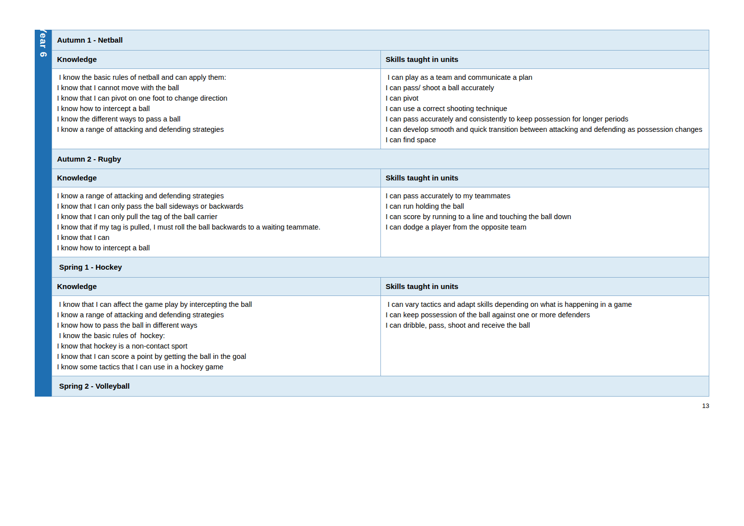Year 6
| Autumn 1 - Netball |
| Knowledge | Skills taught in units |
| I know the basic rules of netball and can apply them: I know that I cannot move with the ball I know that I can pivot on one foot to change direction I know how to intercept a ball I know the different ways to pass a ball I know a range of attacking and defending strategies | I can play as a team and communicate a plan I can pass/ shoot a ball accurately I can pivot I can use a correct shooting technique I can pass accurately and consistently to keep possession for longer periods I can develop smooth and quick transition between attacking and defending as possession changes I can find space |
| Autumn 2 - Rugby |
| Knowledge | Skills taught in units |
| I know a range of attacking and defending strategies I know that I can only pass the ball sideways or backwards I know that I can only pull the tag of the ball carrier I know that if my tag is pulled, I must roll the ball backwards to a waiting teammate. I know that I can I know how to intercept a ball | I can pass accurately to my teammates I can run holding the ball I can score by running to a line and touching the ball down I can dodge a player from the opposite team |
| Spring 1 - Hockey |
| Knowledge | Skills taught in units |
| I know that I can affect the game play by intercepting the ball I know a range of attacking and defending strategies I know how to pass the ball in different ways I know the basic rules of hockey: I know that hockey is a non-contact sport I know that I can score a point by getting the ball in the goal I know some tactics that I can use in a hockey game | I can vary tactics and adapt skills depending on what is happening in a game I can keep possession of the ball against one or more defenders I can dribble, pass, shoot and receive the ball |
| Spring 2 - Volleyball |
13